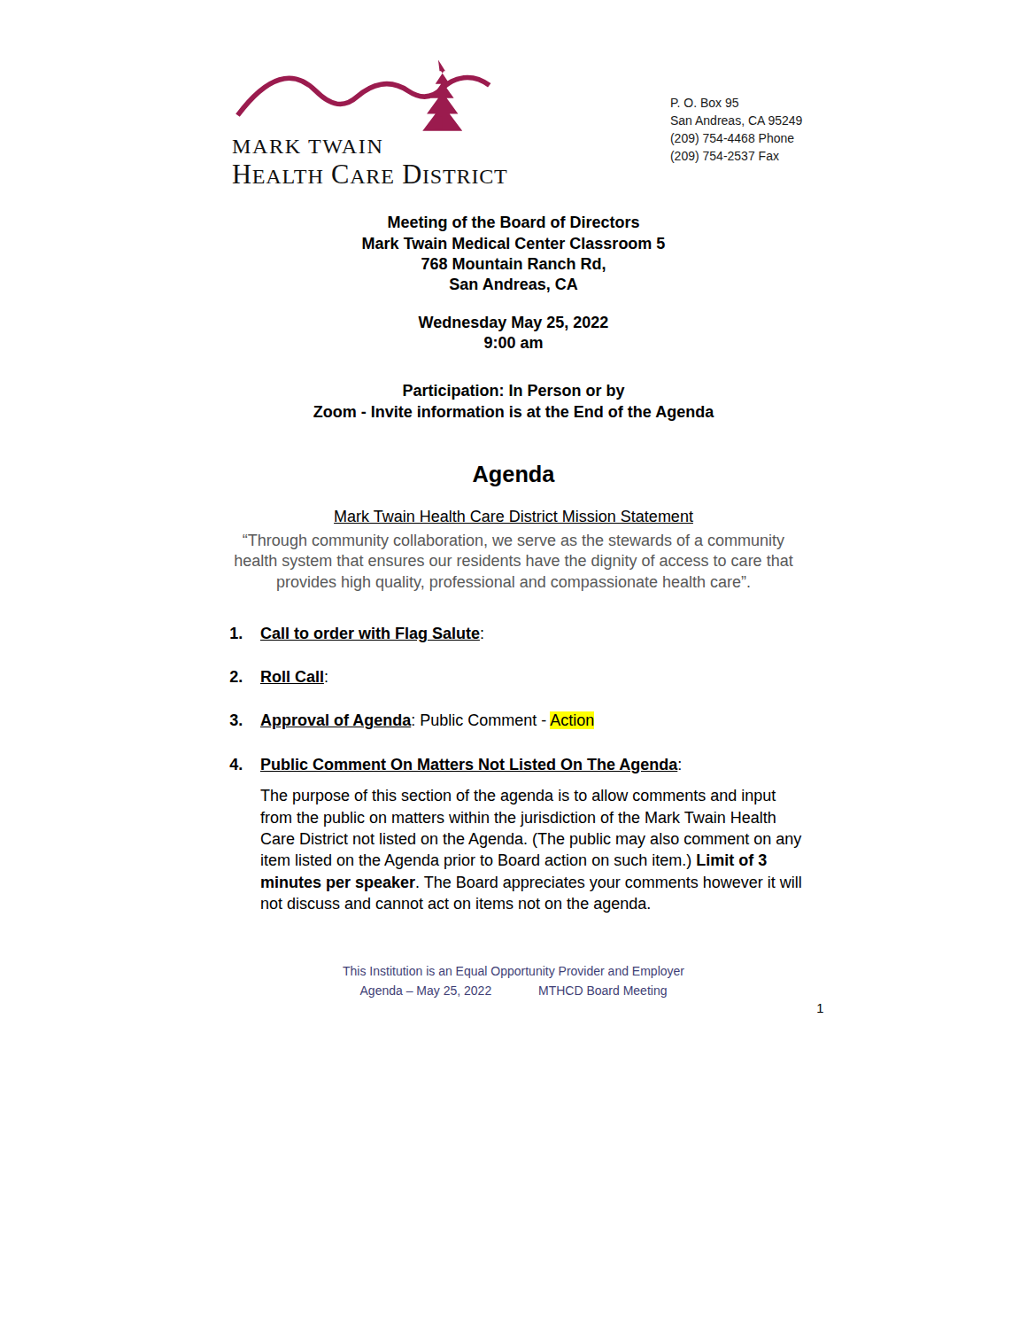MARK TWAIN HEALTH CARE DISTRICT
P. O. Box 95
San Andreas, CA 95249
(209) 754-4468 Phone
(209) 754-2537 Fax
Meeting of the Board of Directors
Mark Twain Medical Center Classroom 5
768 Mountain Ranch Rd,
San Andreas, CA
Wednesday May 25, 2022
9:00 am
Participation: In Person or by
Zoom - Invite information is at the End of the Agenda
Agenda
Mark Twain Health Care District Mission Statement
“Through community collaboration, we serve as the stewards of a community health system that ensures our residents have the dignity of access to care that provides high quality, professional and compassionate health care”.
Call to order with Flag Salute:
Roll Call:
Approval of Agenda: Public Comment - Action
Public Comment On Matters Not Listed On The Agenda:
The purpose of this section of the agenda is to allow comments and input from the public on matters within the jurisdiction of the Mark Twain Health Care District not listed on the Agenda. (The public may also comment on any item listed on the Agenda prior to Board action on such item.) Limit of 3 minutes per speaker. The Board appreciates your comments however it will not discuss and cannot act on items not on the agenda.
This Institution is an Equal Opportunity Provider and Employer
Agenda – May 25, 2022 MTHCD Board Meeting
1